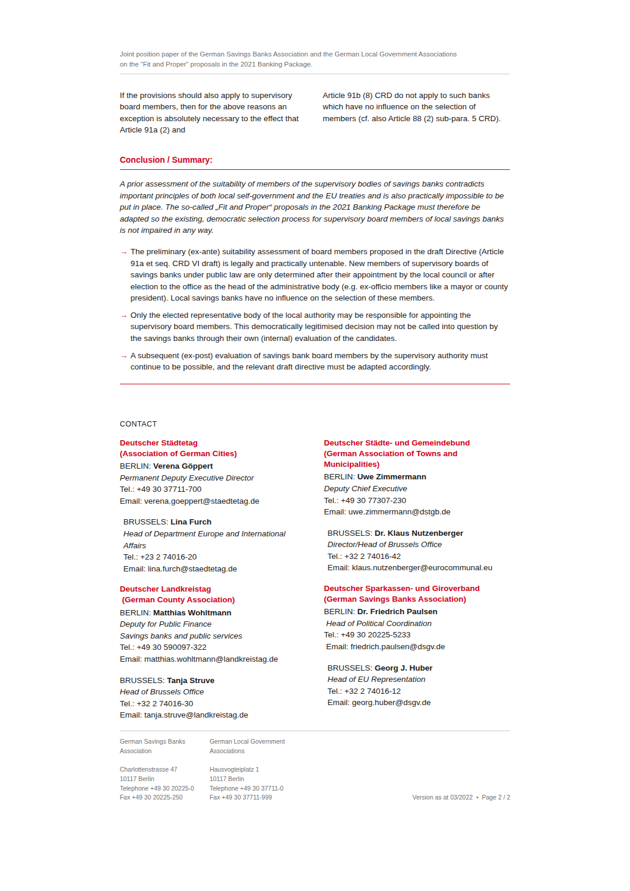Joint position paper of the German Savings Banks Association and the German Local Government Associations
on the “Fit and Proper” proposals in the 2021 Banking Package.
If the provisions should also apply to supervisory board members, then for the above reasons an exception is absolutely necessary to the effect that Article 91a (2) and
Article 91b (8) CRD do not apply to such banks which have no influence on the selection of members (cf. also Article 88 (2) sub-para. 5 CRD).
Conclusion / Summary:
A prior assessment of the suitability of members of the supervisory bodies of savings banks contradicts important principles of both local self-government and the EU treaties and is also practically impossible to be put in place. The so-called „Fit and Proper“ proposals in the 2021 Banking Package must therefore be adapted so the existing, democratic selection process for supervisory board members of local savings banks is not impaired in any way.
The preliminary (ex-ante) suitability assessment of board members proposed in the draft Directive (Article 91a et seq. CRD VI draft) is legally and practically untenable. New members of supervisory boards of savings banks under public law are only determined after their appointment by the local council or after election to the office as the head of the administrative body (e.g. ex-officio members like a mayor or county president). Local savings banks have no influence on the selection of these members.
Only the elected representative body of the local authority may be responsible for appointing the supervisory board members. This democratically legitimised decision may not be called into question by the savings banks through their own (internal) evaluation of the candidates.
A subsequent (ex-post) evaluation of savings bank board members by the supervisory authority must continue to be possible, and the relevant draft directive must be adapted accordingly.
CONTACT
Deutscher Städtetag
(Association of German Cities)
BERLIN: Verena Göppert
Permanent Deputy Executive Director
Tel.: +49 30 37711-700
Email: verena.goeppert@staedtetag.de
BRUSSELS: Lina Furch
Head of Department Europe and International Affairs
Tel.: +23 2 74016-20
Email: lina.furch@staedtetag.de
Deutscher Landkreistag
(German County Association)
BERLIN: Matthias Wohltmann
Deputy for Public Finance
Savings banks and public services
Tel.: +49 30 590097-322
Email: matthias.wohltmann@landkreistag.de
BRUSSELS: Tanja Struve
Head of Brussels Office
Tel.: +32 2 74016-30
Email: tanja.struve@landkreistag.de
Deutscher Städte- und Gemeindebund
(German Association of Towns and Municipalities)
BERLIN: Uwe Zimmermann
Deputy Chief Executive
Tel.: +49 30 77307-230
Email: uwe.zimmermann@dstgb.de
BRUSSELS: Dr. Klaus Nutzenberger
Director/Head of Brussels Office
Tel.: +32 2 74016-42
Email: klaus.nutzenberger@eurocommunal.eu
Deutscher Sparkassen- und Giroverband
(German Savings Banks Association)
BERLIN: Dr. Friedrich Paulsen
Head of Political Coordination
Tel.: +49 30 20225-5233
Email: friedrich.paulsen@dsgv.de
BRUSSELS: Georg J. Huber
Head of EU Representation
Tel.: +32 2 74016-12
Email: georg.huber@dsgv.de
German Savings Banks
Association
Charlottenstrasse 47
10117 Berlin
Telephone +49 30 20225-0
Fax +49 30 20225-250
German Local Government
Associations
Hausvogteiplatz 1
10117 Berlin
Telephone +49 30 37711-0
Fax +49 30 37711-999
Version as at 03/2022 • Page 2 / 2